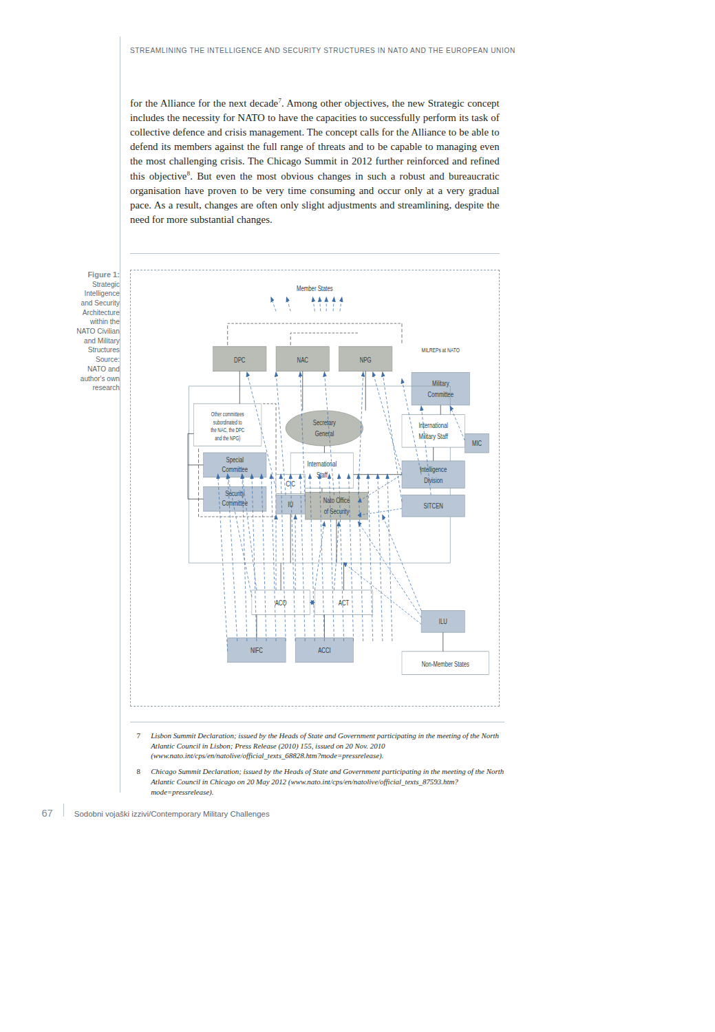Streamlining the Intelligence and Security Structures in NATO and the European Union
for the Alliance for the next decade7. Among other objectives, the new Strategic concept includes the necessity for NATO to have the capacities to successfully perform its task of collective defence and crisis management. The concept calls for the Alliance to be able to defend its members against the full range of threats and to be capable to managing even the most challenging crisis. The Chicago Summit in 2012 further reinforced and refined this objective8. But even the most obvious changes in such a robust and bureaucratic organisation have proven to be very time consuming and occur only at a very gradual pace. As a result, changes are often only slight adjustments and streamlining, despite the need for more substantial changes.
Figure 1:
Strategic
Intelligence
and Security
Architecture
within the
NATO Civilian
and Military
Structures
Source:
NATO and
author's own
research
Member States DPC NAC NPG MILREPs at NATO Military Committee Secretary General Other committees subordinated to the NAC, the DPC and the NPG) Special Committee Security Committee International Staff CIC IU Nato Office of Security International Military Staff MIC Intelligence Division SITCEN ACO ACT NIFC ACCI ILU Non-Member States
7
Lisbon Summit Declaration; issued by the Heads of State and Government participating in the meeting of the North Atlantic Council in Lisbon; Press Release (2010) 155, issued on 20 Nov. 2010 (www.nato.int/cps/en/natolive/official_texts_68828.htm?mode=pressrelease).
8
Chicago Summit Declaration; issued by the Heads of State and Government participating in the meeting of the North Atlantic Council in Chicago on 20 May 2012 (www.nato.int/cps/en/natolive/official_texts_87593.htm?mode=pressrelease).
67
Sodobni vojaški izzivi/Contemporary Military Challenges